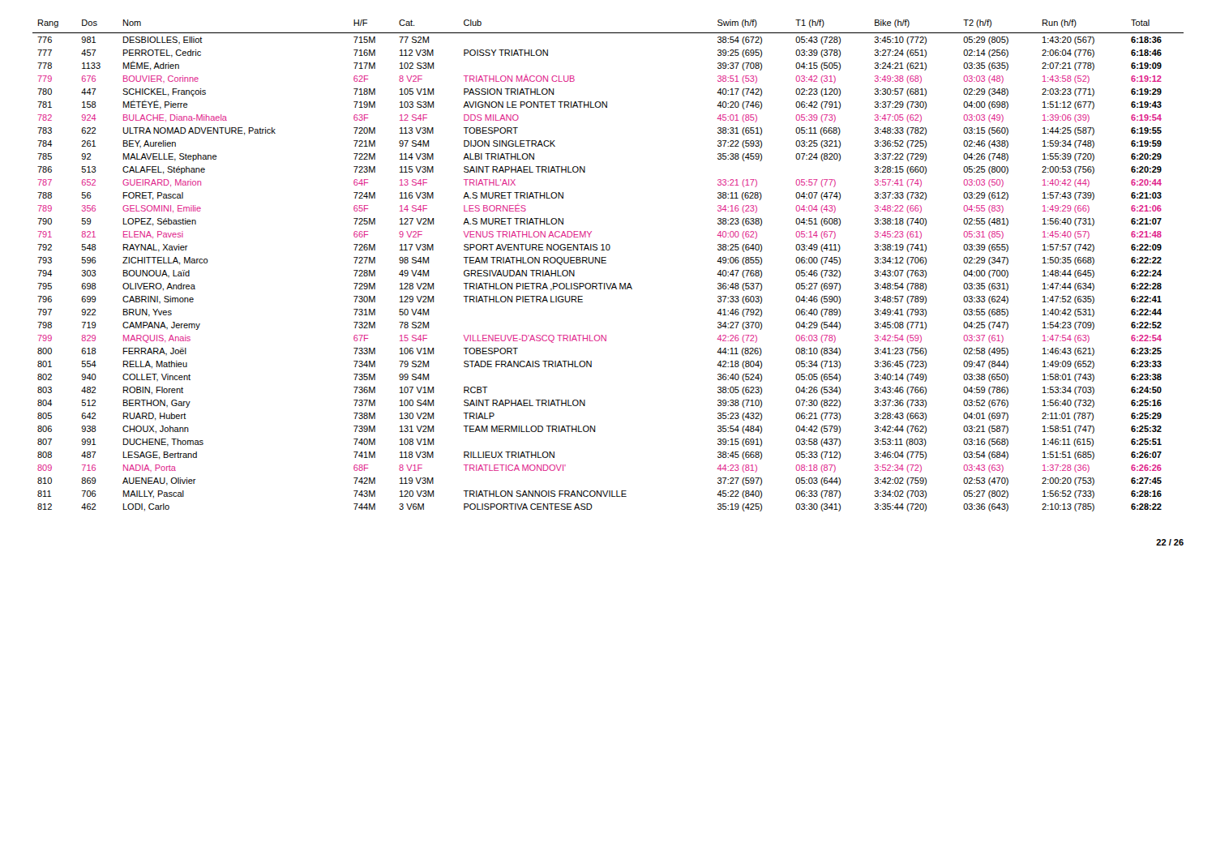| Rang | Dos | Nom | H/F | Cat. | Club | Swim (h/f) | T1 (h/f) | Bike (h/f) | T2 (h/f) | Run (h/f) | Total |
| --- | --- | --- | --- | --- | --- | --- | --- | --- | --- | --- | --- |
| 776 | 981 | DESBIOLLES, Elliot | 715M | 77 S2M | | 38:54 (672) | 05:43 (728) | 3:45:10 (772) | 05:29 (805) | 1:43:20 (567) | 6:18:36 |
| 777 | 457 | PERROTEL, Cedric | 716M | 112 V3M | POISSY TRIATHLON | 39:25 (695) | 03:39 (378) | 3:27:24 (651) | 02:14 (256) | 2:06:04 (776) | 6:18:46 |
| 778 | 1133 | MÊME, Adrien | 717M | 102 S3M | | 39:37 (708) | 04:15 (505) | 3:24:21 (621) | 03:35 (635) | 2:07:21 (778) | 6:19:09 |
| 779 | 676 | BOUVIER, Corinne | 62F | 8 V2F | TRIATHLON MÂCON CLUB | 38:51 (53) | 03:42 (31) | 3:49:38 (68) | 03:03 (48) | 1:43:58 (52) | 6:19:12 |
| 780 | 447 | SCHICKEL, François | 718M | 105 V1M | PASSION TRIATHLON | 40:17 (742) | 02:23 (120) | 3:30:57 (681) | 02:29 (348) | 2:03:23 (771) | 6:19:29 |
| 781 | 158 | MÉTÉYÉ, Pierre | 719M | 103 S3M | AVIGNON LE PONTET TRIATHLON | 40:20 (746) | 06:42 (791) | 3:37:29 (730) | 04:00 (698) | 1:51:12 (677) | 6:19:43 |
| 782 | 924 | BULACHE, Diana-Mihaela | 63F | 12 S4F | DDS MILANO | 45:01 (85) | 05:39 (73) | 3:47:05 (62) | 03:03 (49) | 1:39:06 (39) | 6:19:54 |
| 783 | 622 | ULTRA NOMAD ADVENTURE, Patrick | 720M | 113 V3M | TOBESPORT | 38:31 (651) | 05:11 (668) | 3:48:33 (782) | 03:15 (560) | 1:44:25 (587) | 6:19:55 |
| 784 | 261 | BEY, Aurelien | 721M | 97 S4M | DIJON SINGLETRACK | 37:22 (593) | 03:25 (321) | 3:36:52 (725) | 02:46 (438) | 1:59:34 (748) | 6:19:59 |
| 785 | 92 | MALAVELLE, Stephane | 722M | 114 V3M | ALBI TRIATHLON | 35:38 (459) | 07:24 (820) | 3:37:22 (729) | 04:26 (748) | 1:55:39 (720) | 6:20:29 |
| 786 | 513 | CALAFEL, Stéphane | 723M | 115 V3M | SAINT RAPHAEL TRIATHLON | | | 3:28:15 (660) | 05:25 (800) | 2:00:53 (756) | 6:20:29 |
| 787 | 652 | GUEIRARD, Marion | 64F | 13 S4F | TRIATHL'AIX | 33:21 (17) | 05:57 (77) | 3:57:41 (74) | 03:03 (50) | 1:40:42 (44) | 6:20:44 |
| 788 | 56 | FORET, Pascal | 724M | 116 V3M | A.S MURET TRIATHLON | 38:11 (628) | 04:07 (474) | 3:37:33 (732) | 03:29 (612) | 1:57:43 (739) | 6:21:03 |
| 789 | 356 | GELSOMINI, Emilie | 65F | 14 S4F | LES BORNEÉS | 34:16 (23) | 04:04 (43) | 3:48:22 (66) | 04:55 (83) | 1:49:29 (66) | 6:21:06 |
| 790 | 59 | LOPEZ, Sébastien | 725M | 127 V2M | A.S MURET TRIATHLON | 38:23 (638) | 04:51 (608) | 3:38:18 (740) | 02:55 (481) | 1:56:40 (731) | 6:21:07 |
| 791 | 821 | ELENA, Pavesi | 66F | 9 V2F | VENUS TRIATHLON ACADEMY | 40:00 (62) | 05:14 (67) | 3:45:23 (61) | 05:31 (85) | 1:45:40 (57) | 6:21:48 |
| 792 | 548 | RAYNAL, Xavier | 726M | 117 V3M | SPORT AVENTURE NOGENTAIS 10 | 38:25 (640) | 03:49 (411) | 3:38:19 (741) | 03:39 (655) | 1:57:57 (742) | 6:22:09 |
| 793 | 596 | ZICHITTELLA, Marco | 727M | 98 S4M | TEAM TRIATHLON ROQUEBRUNE | 49:06 (855) | 06:00 (745) | 3:34:12 (706) | 02:29 (347) | 1:50:35 (668) | 6:22:22 |
| 794 | 303 | BOUNOUA, Laïd | 728M | 49 V4M | GRESIVAUDAN TRIAHLON | 40:47 (768) | 05:46 (732) | 3:43:07 (763) | 04:00 (700) | 1:48:44 (645) | 6:22:24 |
| 795 | 698 | OLIVERO, Andrea | 729M | 128 V2M | TRIATHLON PIETRA ,POLISPORTIVA MA | 36:48 (537) | 05:27 (697) | 3:48:54 (788) | 03:35 (631) | 1:47:44 (634) | 6:22:28 |
| 796 | 699 | CABRINI, Simone | 730M | 129 V2M | TRIATHLON PIETRA LIGURE | 37:33 (603) | 04:46 (590) | 3:48:57 (789) | 03:33 (624) | 1:47:52 (635) | 6:22:41 |
| 797 | 922 | BRUN, Yves | 731M | 50 V4M | | 41:46 (792) | 06:40 (789) | 3:49:41 (793) | 03:55 (685) | 1:40:42 (531) | 6:22:44 |
| 798 | 719 | CAMPANA, Jeremy | 732M | 78 S2M | | 34:27 (370) | 04:29 (544) | 3:45:08 (771) | 04:25 (747) | 1:54:23 (709) | 6:22:52 |
| 799 | 829 | MARQUIS, Anais | 67F | 15 S4F | VILLENEUVE-D'ASCQ TRIATHLON | 42:26 (72) | 06:03 (78) | 3:42:54 (59) | 03:37 (61) | 1:47:54 (63) | 6:22:54 |
| 800 | 618 | FERRARA, Joël | 733M | 106 V1M | TOBESPORT | 44:11 (826) | 08:10 (834) | 3:41:23 (756) | 02:58 (495) | 1:46:43 (621) | 6:23:25 |
| 801 | 554 | RELLA, Mathieu | 734M | 79 S2M | STADE FRANCAIS TRIATHLON | 42:18 (804) | 05:34 (713) | 3:36:45 (723) | 09:47 (844) | 1:49:09 (652) | 6:23:33 |
| 802 | 940 | COLLET, Vincent | 735M | 99 S4M | | 36:40 (524) | 05:05 (654) | 3:40:14 (749) | 03:38 (650) | 1:58:01 (743) | 6:23:38 |
| 803 | 482 | ROBIN, Florent | 736M | 107 V1M | RCBT | 38:05 (623) | 04:26 (534) | 3:43:46 (766) | 04:59 (786) | 1:53:34 (703) | 6:24:50 |
| 804 | 512 | BERTHON, Gary | 737M | 100 S4M | SAINT RAPHAEL TRIATHLON | 39:38 (710) | 07:30 (822) | 3:37:36 (733) | 03:52 (676) | 1:56:40 (732) | 6:25:16 |
| 805 | 642 | RUARD, Hubert | 738M | 130 V2M | TRIALP | 35:23 (432) | 06:21 (773) | 3:28:43 (663) | 04:01 (697) | 2:11:01 (787) | 6:25:29 |
| 806 | 938 | CHOUX, Johann | 739M | 131 V2M | TEAM MERMILLOD TRIATHLON | 35:54 (484) | 04:42 (579) | 3:42:44 (762) | 03:21 (587) | 1:58:51 (747) | 6:25:32 |
| 807 | 991 | DUCHENE, Thomas | 740M | 108 V1M | | 39:15 (691) | 03:58 (437) | 3:53:11 (803) | 03:16 (568) | 1:46:11 (615) | 6:25:51 |
| 808 | 487 | LESAGE, Bertrand | 741M | 118 V3M | RILLIEUX TRIATHLON | 38:45 (668) | 05:33 (712) | 3:46:04 (775) | 03:54 (684) | 1:51:51 (685) | 6:26:07 |
| 809 | 716 | NADIA, Porta | 68F | 8 V1F | TRIATLETICA MONDOVI' | 44:23 (81) | 08:18 (87) | 3:52:34 (72) | 03:43 (63) | 1:37:28 (36) | 6:26:26 |
| 810 | 869 | AUENEAU, Olivier | 742M | 119 V3M | | 37:27 (597) | 05:03 (644) | 3:42:02 (759) | 02:53 (470) | 2:00:20 (753) | 6:27:45 |
| 811 | 706 | MAILLY, Pascal | 743M | 120 V3M | TRIATHLON SANNOIS FRANCONVILLE | 45:22 (840) | 06:33 (787) | 3:34:02 (703) | 05:27 (802) | 1:56:52 (733) | 6:28:16 |
| 812 | 462 | LODI, Carlo | 744M | 3 V6M | POLISPORTIVA CENTESE ASD | 35:19 (425) | 03:30 (341) | 3:35:44 (720) | 03:36 (643) | 2:10:13 (785) | 6:28:22 |
22 / 26